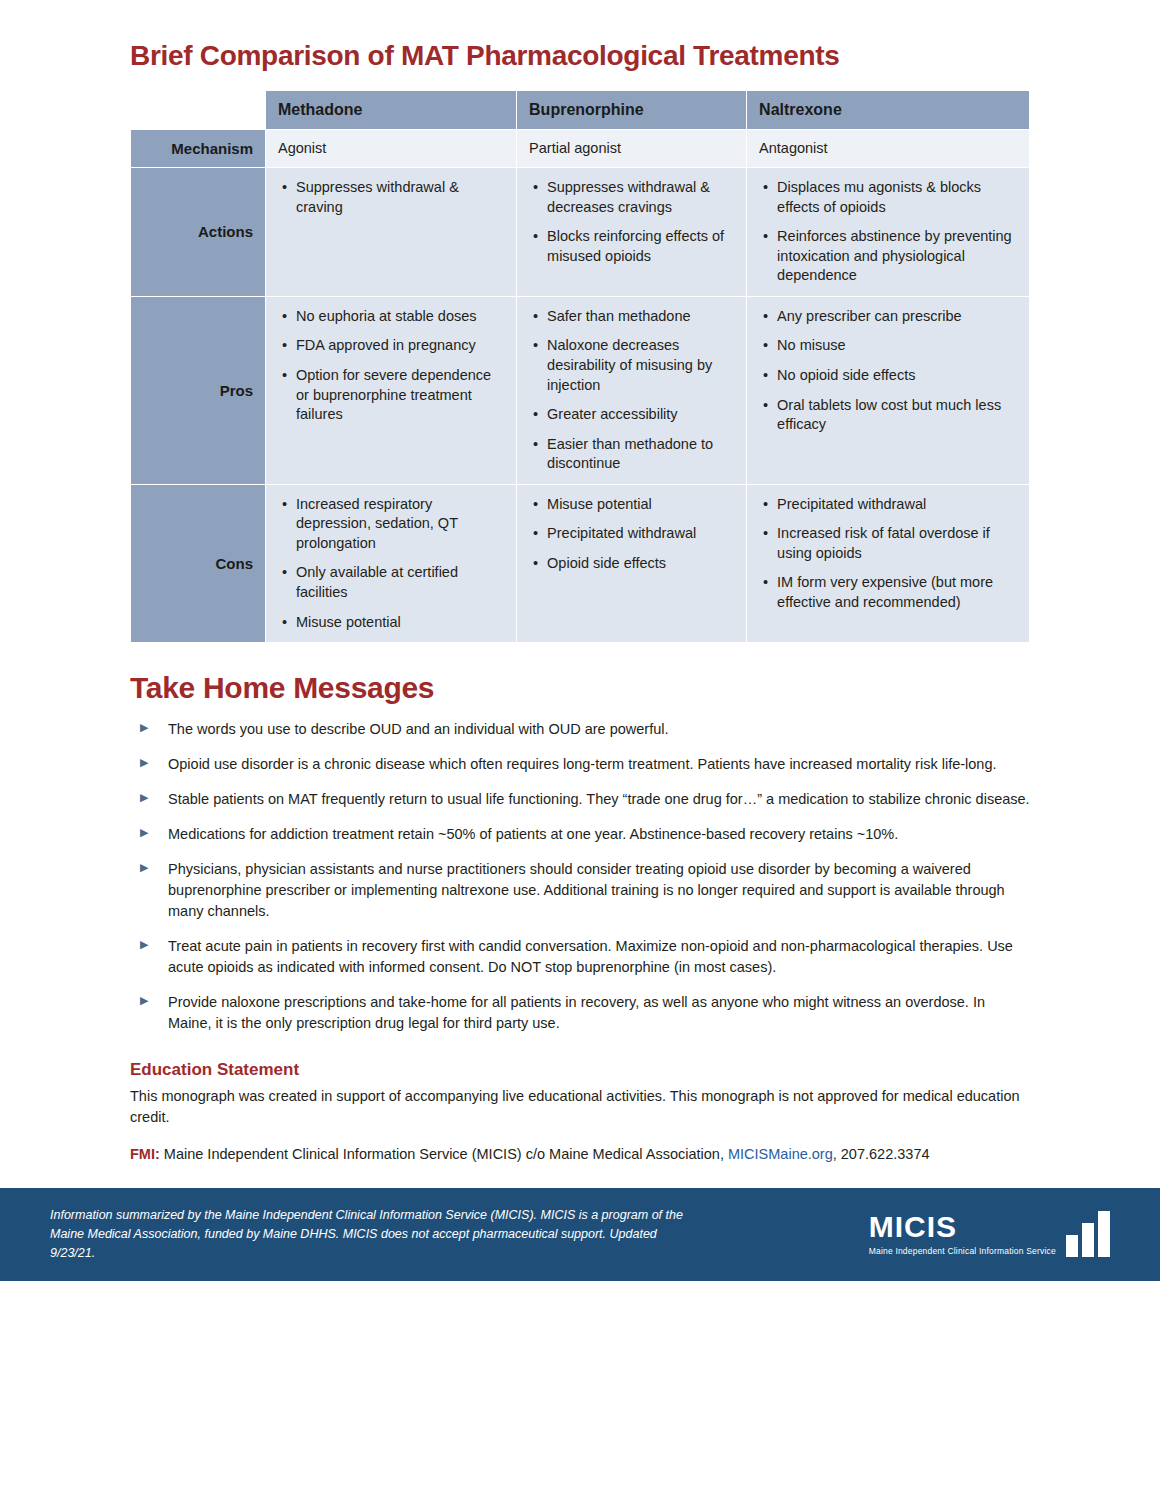Brief Comparison of MAT Pharmacological Treatments
| | Methadone | Buprenorphine | Naltrexone |
| --- | --- | --- | --- |
| Mechanism | Agonist | Partial agonist | Antagonist |
| Actions | Suppresses withdrawal & craving | Suppresses withdrawal & decreases cravings Blocks reinforcing effects of misused opioids | Displaces mu agonists & blocks effects of opioids Reinforces abstinence by preventing intoxication and physiological dependence |
| Pros | No euphoria at stable doses FDA approved in pregnancy Option for severe dependence or buprenorphine treatment failures | Safer than methadone Naloxone decreases desirability of misusing by injection Greater accessibility Easier than methadone to discontinue | Any prescriber can prescribe No misuse No opioid side effects Oral tablets low cost but much less efficacy |
| Cons | Increased respiratory depression, sedation, QT prolongation Only available at certified facilities Misuse potential | Misuse potential Precipitated withdrawal Opioid side effects | Precipitated withdrawal Increased risk of fatal overdose if using opioids IM form very expensive (but more effective and recommended) |
Take Home Messages
The words you use to describe OUD and an individual with OUD are powerful.
Opioid use disorder is a chronic disease which often requires long-term treatment. Patients have increased mortality risk life-long.
Stable patients on MAT frequently return to usual life functioning. They “trade one drug for…” a medication to stabilize chronic disease.
Medications for addiction treatment retain ~50% of patients at one year. Abstinence-based recovery retains ~10%.
Physicians, physician assistants and nurse practitioners should consider treating opioid use disorder by becoming a waivered buprenorphine prescriber or implementing naltrexone use. Additional training is no longer required and support is available through many channels.
Treat acute pain in patients in recovery first with candid conversation. Maximize non-opioid and non-pharmacological therapies. Use acute opioids as indicated with informed consent. Do NOT stop buprenorphine (in most cases).
Provide naloxone prescriptions and take-home for all patients in recovery, as well as anyone who might witness an overdose. In Maine, it is the only prescription drug legal for third party use.
Education Statement
This monograph was created in support of accompanying live educational activities. This monograph is not approved for medical education credit.
FMI: Maine Independent Clinical Information Service (MICIS) c/o Maine Medical Association, MICISMaine.org, 207.622.3374
Information summarized by the Maine Independent Clinical Information Service (MICIS). MICIS is a program of the Maine Medical Association, funded by Maine DHHS. MICIS does not accept pharmaceutical support. Updated 9/23/21.
MICIS
Maine Independent Clinical Information Service